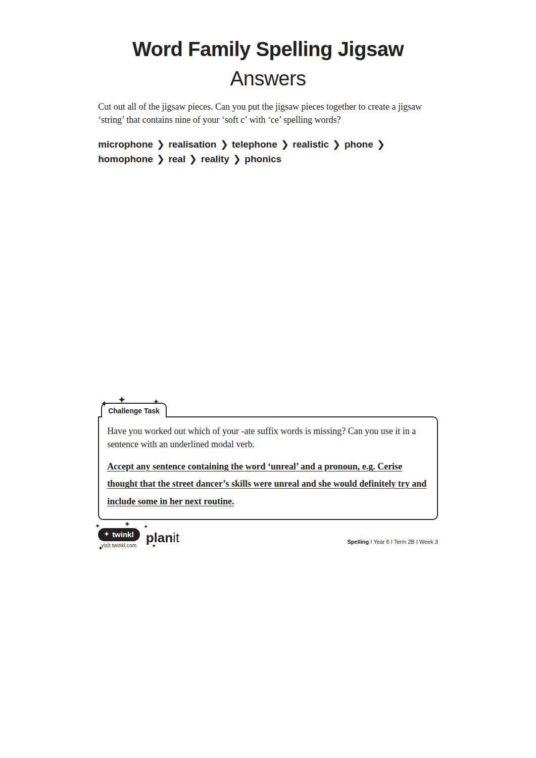Word Family Spelling Jigsaw Answers
Cut out all of the jigsaw pieces. Can you put the jigsaw pieces together to create a jigsaw ‘string’ that contains nine of your ‘soft c’ with ‘ce’ spelling words?
microphone ❯ realisation ❯ telephone ❯ realistic ❯ phone ❯ homophone ❯ real ❯ reality ❯ phonics
✦ ✦ ✦
Challenge Task
Have you worked out which of your -ate suffix words is missing? Can you use it in a sentence with an underlined modal verb.
Accept any sentence containing the word ‘unreal’ and a pronoun, e.g. Cerise thought that the street dancer’s skills were unreal and she would definitely try and include some in her next routine.
✦ ✦ ✦ ✦ ✦
✦twinkl visit twinkl.com
planit
Spelling I Year 6 I Term 2B I Week 3